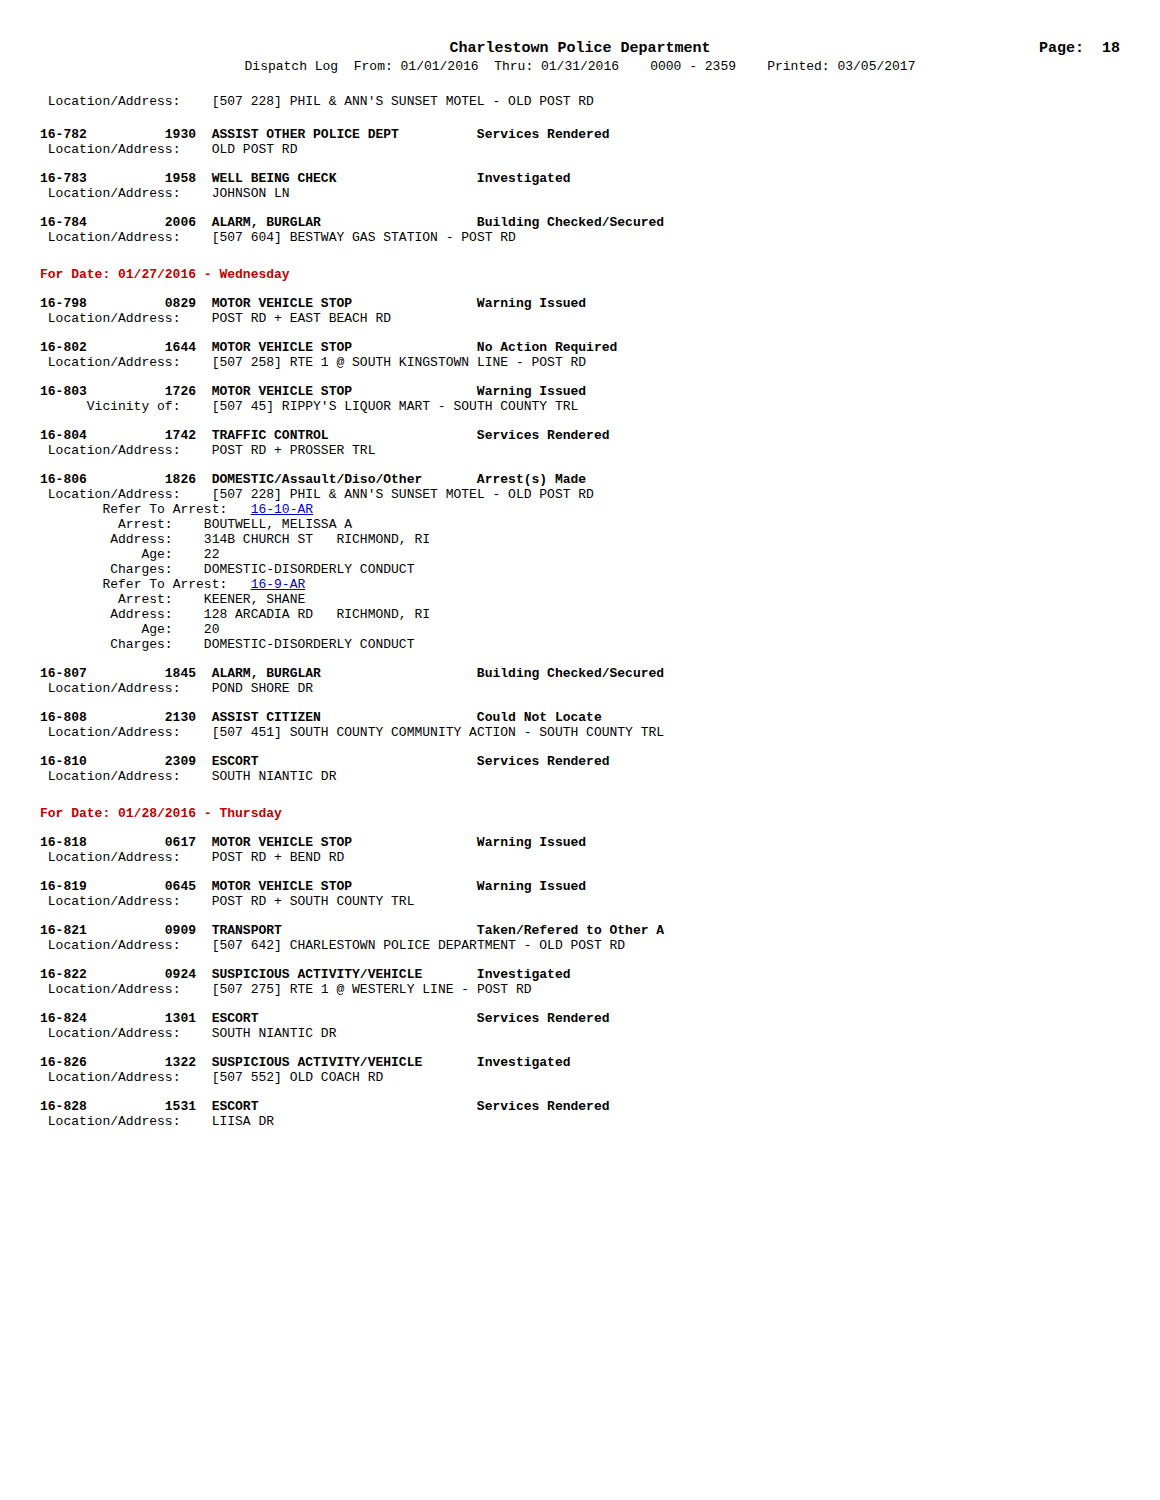Charlestown Police Department Page: 18
Dispatch Log From: 01/01/2016 Thru: 01/31/2016 0000 - 2359 Printed: 03/05/2017
Location/Address: [507 228] PHIL & ANN'S SUNSET MOTEL - OLD POST RD
16-782 1930 ASSIST OTHER POLICE DEPT Services Rendered Location/Address: OLD POST RD
16-783 1958 WELL BEING CHECK Investigated Location/Address: JOHNSON LN
16-784 2006 ALARM, BURGLAR Building Checked/Secured Location/Address: [507 604] BESTWAY GAS STATION - POST RD
For Date: 01/27/2016 - Wednesday
16-798 0829 MOTOR VEHICLE STOP Warning Issued Location/Address: POST RD + EAST BEACH RD
16-802 1644 MOTOR VEHICLE STOP No Action Required Location/Address: [507 258] RTE 1 @ SOUTH KINGSTOWN LINE - POST RD
16-803 1726 MOTOR VEHICLE STOP Warning Issued Vicinity of: [507 45] RIPPY'S LIQUOR MART - SOUTH COUNTY TRL
16-804 1742 TRAFFIC CONTROL Services Rendered Location/Address: POST RD + PROSSER TRL
16-806 1826 DOMESTIC/Assault/Diso/Other Arrest(s) Made Location/Address: [507 228] PHIL & ANN'S SUNSET MOTEL - OLD POST RD Refer To Arrest: 16-10-AR Arrest: BOUTWELL, MELISSA A Address: 314B CHURCH ST RICHMOND, RI Age: 22 Charges: DOMESTIC-DISORDERLY CONDUCT Refer To Arrest: 16-9-AR Arrest: KEENER, SHANE Address: 128 ARCADIA RD RICHMOND, RI Age: 20 Charges: DOMESTIC-DISORDERLY CONDUCT
16-807 1845 ALARM, BURGLAR Building Checked/Secured Location/Address: POND SHORE DR
16-808 2130 ASSIST CITIZEN Could Not Locate Location/Address: [507 451] SOUTH COUNTY COMMUNITY ACTION - SOUTH COUNTY TRL
16-810 2309 ESCORT Services Rendered Location/Address: SOUTH NIANTIC DR
For Date: 01/28/2016 - Thursday
16-818 0617 MOTOR VEHICLE STOP Warning Issued Location/Address: POST RD + BEND RD
16-819 0645 MOTOR VEHICLE STOP Warning Issued Location/Address: POST RD + SOUTH COUNTY TRL
16-821 0909 TRANSPORT Taken/Refered to Other A Location/Address: [507 642] CHARLESTOWN POLICE DEPARTMENT - OLD POST RD
16-822 0924 SUSPICIOUS ACTIVITY/VEHICLE Investigated Location/Address: [507 275] RTE 1 @ WESTERLY LINE - POST RD
16-824 1301 ESCORT Services Rendered Location/Address: SOUTH NIANTIC DR
16-826 1322 SUSPICIOUS ACTIVITY/VEHICLE Investigated Location/Address: [507 552] OLD COACH RD
16-828 1531 ESCORT Services Rendered Location/Address: LIISA DR